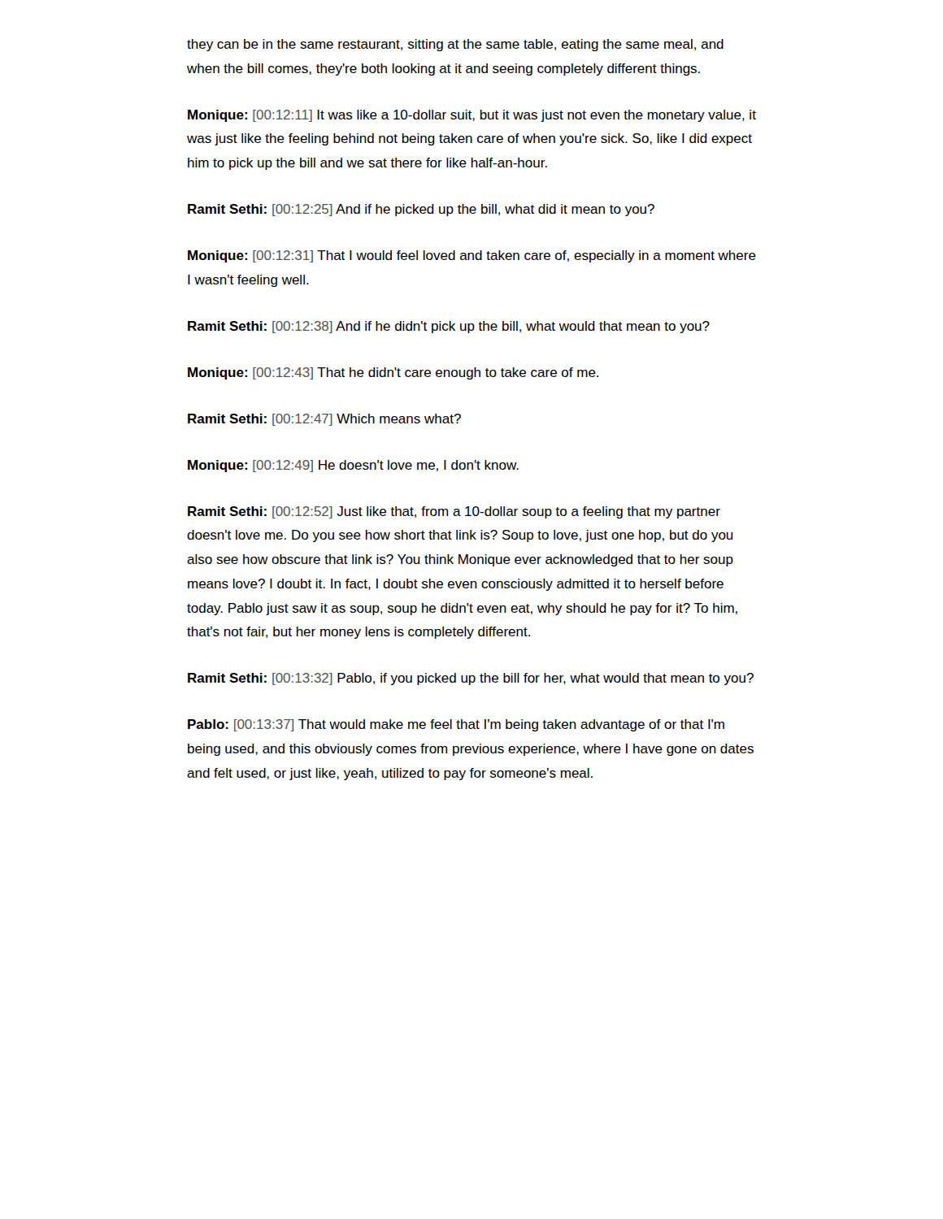they can be in the same restaurant, sitting at the same table, eating the same meal, and when the bill comes, they're both looking at it and seeing completely different things.
Monique: [00:12:11] It was like a 10-dollar suit, but it was just not even the monetary value, it was just like the feeling behind not being taken care of when you're sick. So, like I did expect him to pick up the bill and we sat there for like half-an-hour.
Ramit Sethi: [00:12:25] And if he picked up the bill, what did it mean to you?
Monique: [00:12:31] That I would feel loved and taken care of, especially in a moment where I wasn't feeling well.
Ramit Sethi: [00:12:38] And if he didn't pick up the bill, what would that mean to you?
Monique: [00:12:43] That he didn't care enough to take care of me.
Ramit Sethi: [00:12:47] Which means what?
Monique: [00:12:49] He doesn't love me, I don't know.
Ramit Sethi: [00:12:52] Just like that, from a 10-dollar soup to a feeling that my partner doesn't love me. Do you see how short that link is? Soup to love, just one hop, but do you also see how obscure that link is? You think Monique ever acknowledged that to her soup means love? I doubt it. In fact, I doubt she even consciously admitted it to herself before today. Pablo just saw it as soup, soup he didn't even eat, why should he pay for it? To him, that's not fair, but her money lens is completely different.
Ramit Sethi: [00:13:32] Pablo, if you picked up the bill for her, what would that mean to you?
Pablo: [00:13:37] That would make me feel that I'm being taken advantage of or that I'm being used, and this obviously comes from previous experience, where I have gone on dates and felt used, or just like, yeah, utilized to pay for someone's meal.